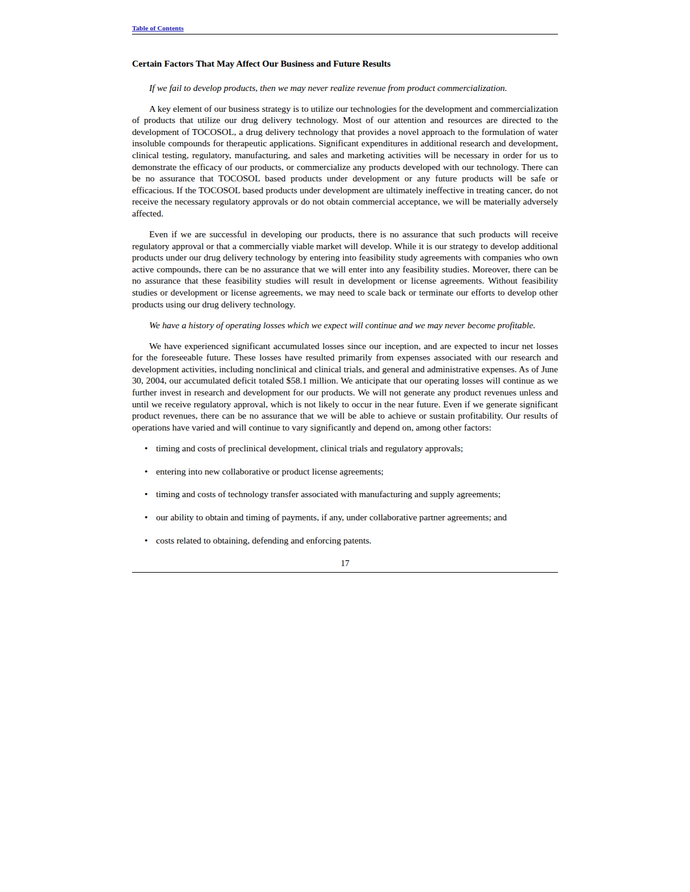Table of Contents
Certain Factors That May Affect Our Business and Future Results
If we fail to develop products, then we may never realize revenue from product commercialization.
A key element of our business strategy is to utilize our technologies for the development and commercialization of products that utilize our drug delivery technology. Most of our attention and resources are directed to the development of TOCOSOL, a drug delivery technology that provides a novel approach to the formulation of water insoluble compounds for therapeutic applications. Significant expenditures in additional research and development, clinical testing, regulatory, manufacturing, and sales and marketing activities will be necessary in order for us to demonstrate the efficacy of our products, or commercialize any products developed with our technology. There can be no assurance that TOCOSOL based products under development or any future products will be safe or efficacious. If the TOCOSOL based products under development are ultimately ineffective in treating cancer, do not receive the necessary regulatory approvals or do not obtain commercial acceptance, we will be materially adversely affected.
Even if we are successful in developing our products, there is no assurance that such products will receive regulatory approval or that a commercially viable market will develop. While it is our strategy to develop additional products under our drug delivery technology by entering into feasibility study agreements with companies who own active compounds, there can be no assurance that we will enter into any feasibility studies. Moreover, there can be no assurance that these feasibility studies will result in development or license agreements. Without feasibility studies or development or license agreements, we may need to scale back or terminate our efforts to develop other products using our drug delivery technology.
We have a history of operating losses which we expect will continue and we may never become profitable.
We have experienced significant accumulated losses since our inception, and are expected to incur net losses for the foreseeable future. These losses have resulted primarily from expenses associated with our research and development activities, including nonclinical and clinical trials, and general and administrative expenses. As of June 30, 2004, our accumulated deficit totaled $58.1 million. We anticipate that our operating losses will continue as we further invest in research and development for our products. We will not generate any product revenues unless and until we receive regulatory approval, which is not likely to occur in the near future. Even if we generate significant product revenues, there can be no assurance that we will be able to achieve or sustain profitability. Our results of operations have varied and will continue to vary significantly and depend on, among other factors:
timing and costs of preclinical development, clinical trials and regulatory approvals;
entering into new collaborative or product license agreements;
timing and costs of technology transfer associated with manufacturing and supply agreements;
our ability to obtain and timing of payments, if any, under collaborative partner agreements; and
costs related to obtaining, defending and enforcing patents.
17